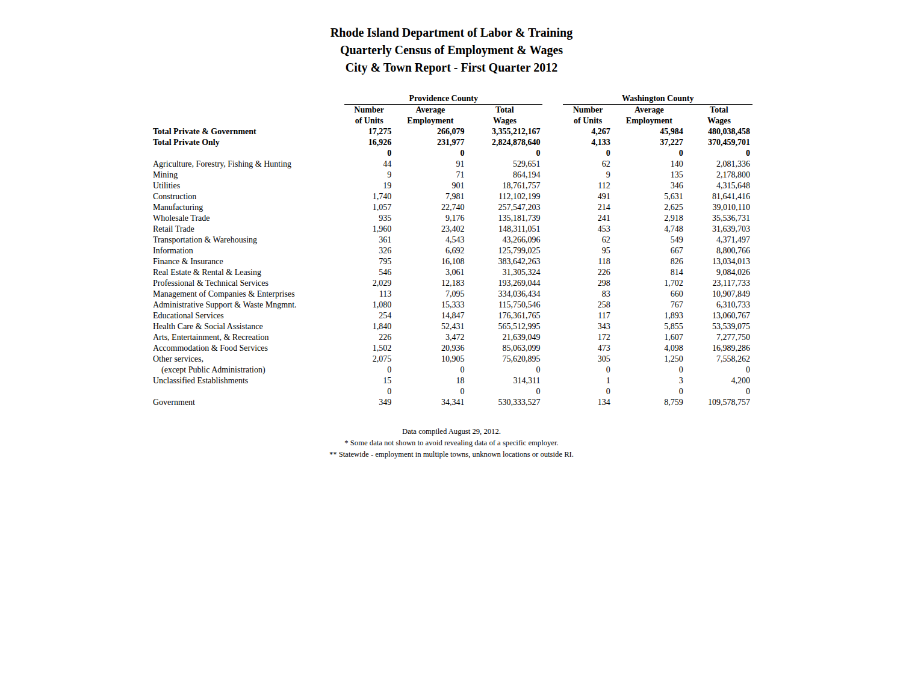Rhode Island Department of Labor & Training Quarterly Census of Employment & Wages City & Town Report - First Quarter 2012
| | Providence County | | Washington County |
| --- | --- | --- | --- |
| | Number | Average | Total | | Number | Average | Total |
| | of Units | Employment | Wages | | of Units | Employment | Wages |
| Total Private & Government | 17,275 | 266,079 | 3,355,212,167 | | 4,267 | 45,984 | 480,038,458 |
| Total Private Only | 16,926 | 231,977 | 2,824,878,640 | | 4,133 | 37,227 | 370,459,701 |
| | 0 | 0 | 0 | | 0 | 0 | 0 |
| Agriculture, Forestry, Fishing & Hunting | 44 | 91 | 529,651 | | 62 | 140 | 2,081,336 |
| Mining | 9 | 71 | 864,194 | | 9 | 135 | 2,178,800 |
| Utilities | 19 | 901 | 18,761,757 | | 112 | 346 | 4,315,648 |
| Construction | 1,740 | 7,981 | 112,102,199 | | 491 | 5,631 | 81,641,416 |
| Manufacturing | 1,057 | 22,740 | 257,547,203 | | 214 | 2,625 | 39,010,110 |
| Wholesale Trade | 935 | 9,176 | 135,181,739 | | 241 | 2,918 | 35,536,731 |
| Retail Trade | 1,960 | 23,402 | 148,311,051 | | 453 | 4,748 | 31,639,703 |
| Transportation & Warehousing | 361 | 4,543 | 43,266,096 | | 62 | 549 | 4,371,497 |
| Information | 326 | 6,692 | 125,799,025 | | 95 | 667 | 8,800,766 |
| Finance & Insurance | 795 | 16,108 | 383,642,263 | | 118 | 826 | 13,034,013 |
| Real Estate & Rental & Leasing | 546 | 3,061 | 31,305,324 | | 226 | 814 | 9,084,026 |
| Professional & Technical Services | 2,029 | 12,183 | 193,269,044 | | 298 | 1,702 | 23,117,733 |
| Management of Companies & Enterprises | 113 | 7,095 | 334,036,434 | | 83 | 660 | 10,907,849 |
| Administrative Support & Waste Mngmnt. | 1,080 | 15,333 | 115,750,546 | | 258 | 767 | 6,310,733 |
| Educational Services | 254 | 14,847 | 176,361,765 | | 117 | 1,893 | 13,060,767 |
| Health Care & Social Assistance | 1,840 | 52,431 | 565,512,995 | | 343 | 5,855 | 53,539,075 |
| Arts, Entertainment, & Recreation | 226 | 3,472 | 21,639,049 | | 172 | 1,607 | 7,277,750 |
| Accommodation & Food Services | 1,502 | 20,936 | 85,063,099 | | 473 | 4,098 | 16,989,286 |
| Other services, | 2,075 | 10,905 | 75,620,895 | | 305 | 1,250 | 7,558,262 |
| (except Public Administration) | 0 | 0 | 0 | | 0 | 0 | 0 |
| Unclassified Establishments | 15 | 18 | 314,311 | | 1 | 3 | 4,200 |
| | 0 | 0 | 0 | | 0 | 0 | 0 |
| Government | 349 | 34,341 | 530,333,527 | | 134 | 8,759 | 109,578,757 |
Data compiled August 29, 2012.
* Some data not shown to avoid revealing data of a specific employer.
** Statewide - employment in multiple towns, unknown locations or outside RI.